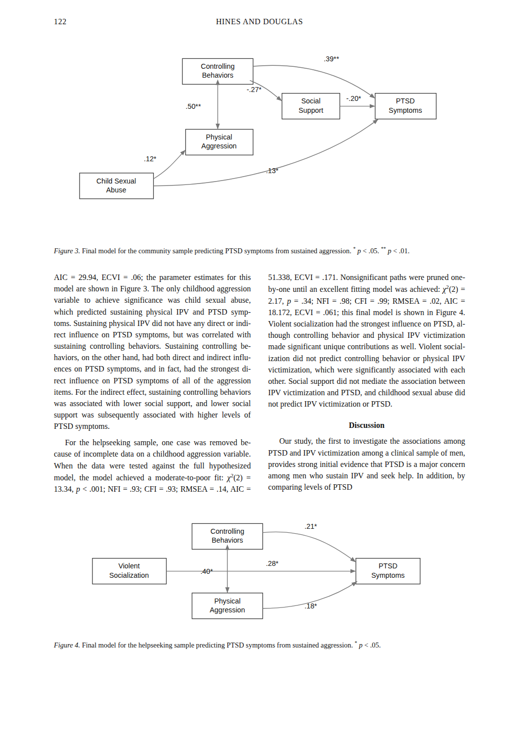122 HINES AND DOUGLAS 122
Figure 3 path diagram Path model for the community sample. Child Sexual Abuse predicts Physical Aggression (.12) and PTSD Symptoms (.13). Controlling Behaviors correlates with Physical Aggression (.50) and predicts Social Support (-.27) and PTSD Symptoms (.39). Social Support predicts PTSD Symptoms (-.20). Controlling Behaviors Social Support PTSD Symptoms Physical Aggression Child Sexual Abuse .39** -.27* -.20* .50** .12* .13*
Figure 3. Final model for the community sample predicting PTSD symptoms from sustained aggression. * p < .05. ** p < .01.
AIC = 29.94, ECVI = .06; the parameter estimates for this model are shown in Figure 3. The only childhood aggression variable to achieve significance was child sexual abuse, which predicted sustaining physical IPV and PTSD symptoms. Sustaining physical IPV did not have any direct or indirect influence on PTSD symptoms, but was correlated with sustaining controlling behaviors. Sustaining controlling behaviors, on the other hand, had both direct and indirect influences on PTSD symptoms, and in fact, had the strongest direct influence on PTSD symptoms of all of the aggression items. For the indirect effect, sustaining controlling behaviors was associated with lower social support, and lower social support was subsequently associated with higher levels of PTSD symptoms.
For the helpseeking sample, one case was removed because of incomplete data on a childhood aggression variable. When the data were tested against the full hypothesized model, the model achieved a moderate-to-poor fit: χ2(2) = 13.34, p < .001; NFI = .93; CFI = .93; RMSEA = .14, AIC = 51.338, ECVI = .171. Nonsignificant paths were pruned one-by-one until an excellent fitting model was achieved: χ2(2) = 2.17, p = .34; NFI = .98; CFI = .99; RMSEA = .02, AIC = 18.172, ECVI = .061; this final model is shown in Figure 4. Violent socialization had the strongest influence on PTSD, although controlling behavior and physical IPV victimization made significant unique contributions as well. Violent socialization did not predict controlling behavior or physical IPV victimization, which were significantly associated with each other. Social support did not mediate the association between IPV victimization and PTSD, and childhood sexual abuse did not predict IPV victimization or PTSD.
Discussion
Our study, the first to investigate the associations among PTSD and IPV victimization among a clinical sample of men, provides strong initial evidence that PTSD is a major concern among men who sustain IPV and seek help. In addition, by comparing levels of PTSD
Figure 4 path diagram Path model for the helpseeking sample. Violent Socialization predicts PTSD Symptoms (.28). Controlling Behaviors correlates with Physical Aggression (.40) and predicts PTSD Symptoms (.21). Physical Aggression predicts PTSD Symptoms (.18). Controlling Behaviors Violent Socialization PTSD Symptoms Physical Aggression .21* .28* .40* .18*
Figure 4. Final model for the helpseeking sample predicting PTSD symptoms from sustained aggression. * p < .05.